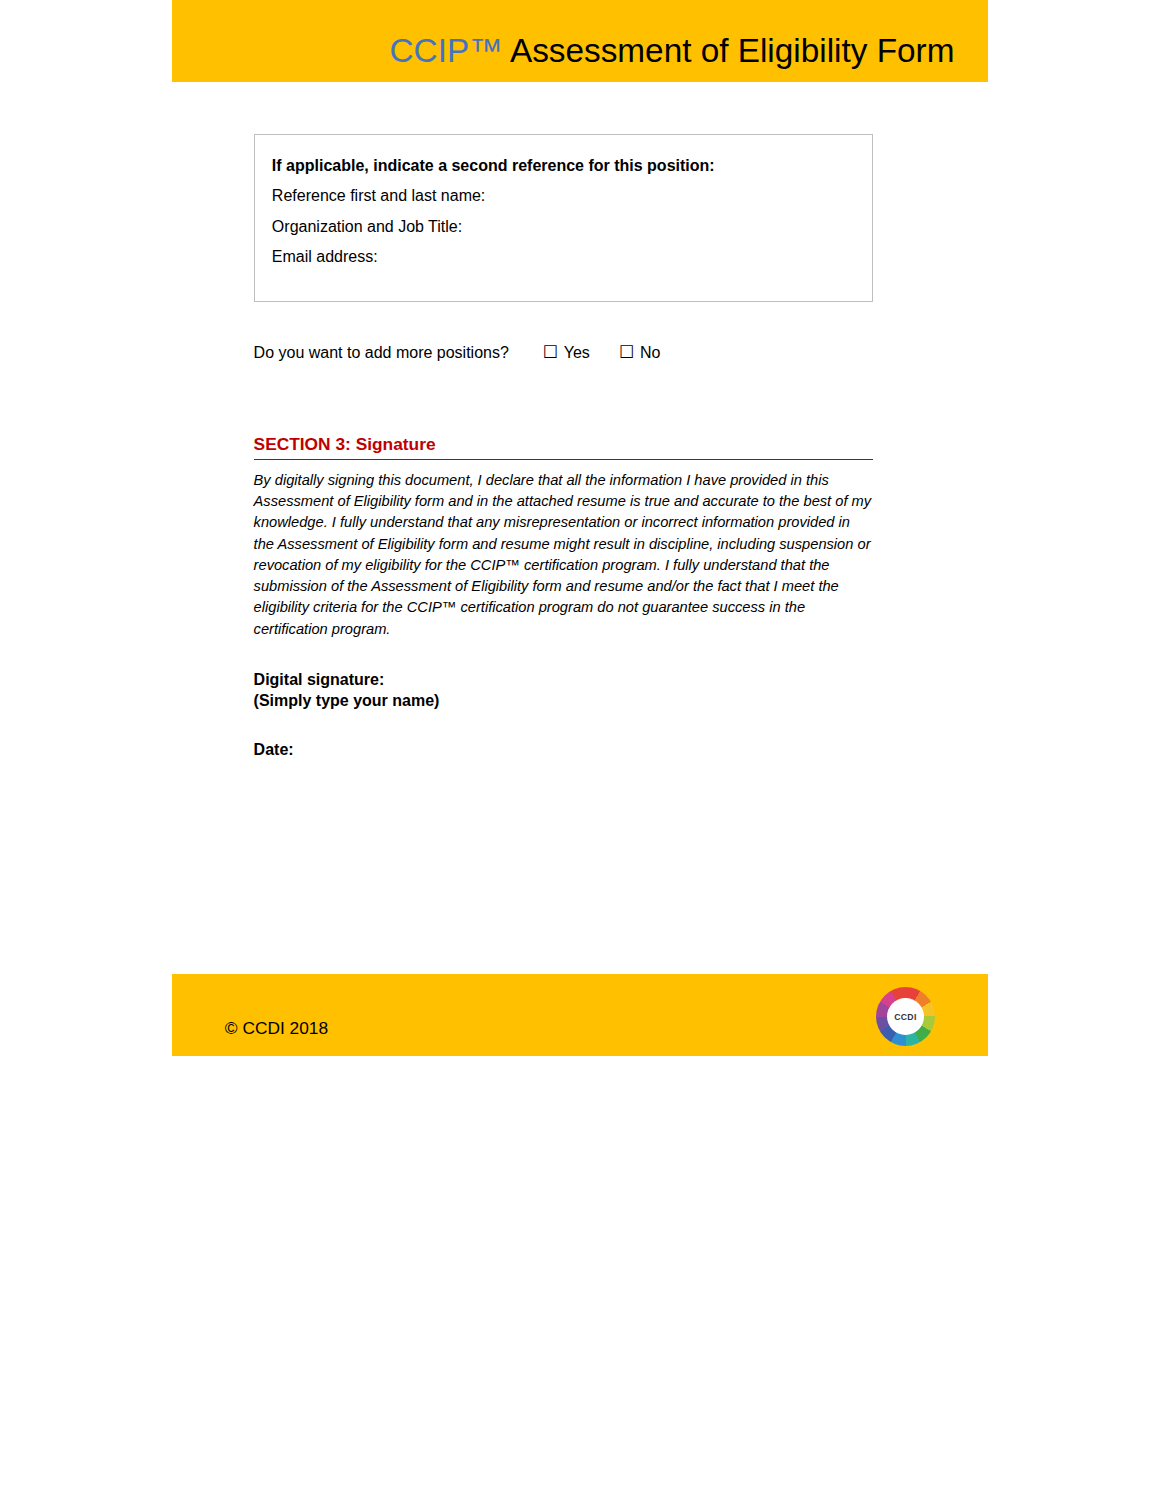CCIP™ Assessment of Eligibility Form
If applicable, indicate a second reference for this position:
Reference first and last name:
Organization and Job Title:
Email address:
Do you want to add more positions?☐Yes☐No
SECTION 3: Signature
By digitally signing this document, I declare that all the information I have provided in this Assessment of Eligibility form and in the attached resume is true and accurate to the best of my knowledge. I fully understand that any misrepresentation or incorrect information provided in the Assessment of Eligibility form and resume might result in discipline, including suspension or revocation of my eligibility for the CCIP™ certification program. I fully understand that the submission of the Assessment of Eligibility form and resume and/or the fact that I meet the eligibility criteria for the CCIP™ certification program do not guarantee success in the certification program.
Digital signature:
(Simply type your name)
Date:
© CCDI 2018